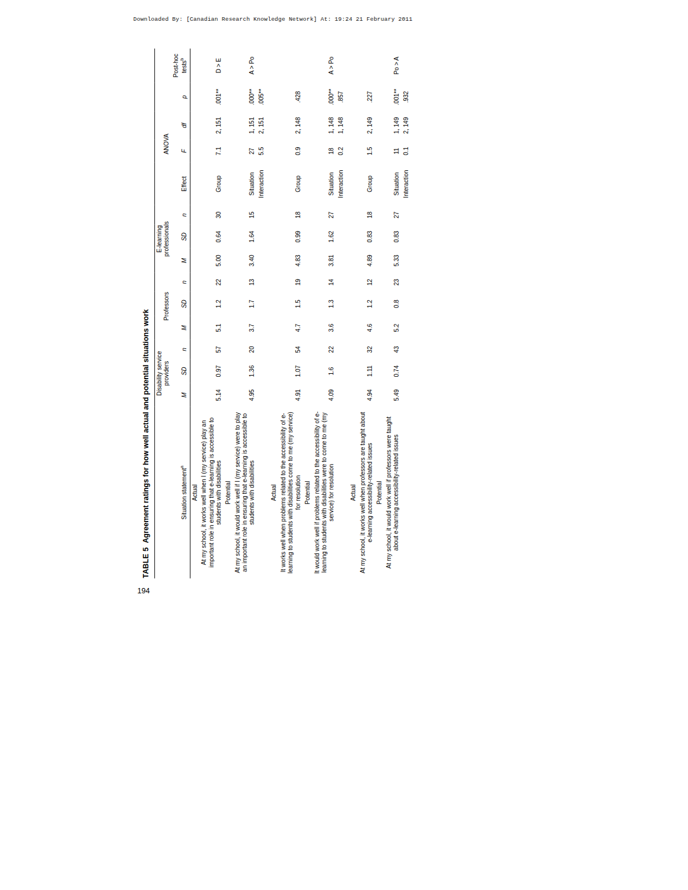Downloaded By: [Canadian Research Knowledge Network] At: 19:24 21 February 2011
TABLE 5 Agreement ratings for how well actual and potential situations work
| | Disability service providers | Professors | E-learning professionals | ANOVA | |
| --- | --- | --- | --- | --- | --- |
| Situation statement a | M | SD | n | M | SD | n | M | SD | n | Effect | F | df | p | Post-hoc tests b |
| Actual | |
| At my school, it works well when I (my service) play an important role in ensuring that e-learning is accessible to students with disabilities | 5.14 | 0.97 | 57 | 5.1 | 1.2 | 22 | 5.00 | 0.64 | 30 | Group | 7.1 | 2, 151 | .001** | D > E |
| Potential | |
| At my school, it would work well if I (my service) were to play an important role in ensuring that e-learning is accessible to students with disabilities | 4.95 | 1.36 | 20 | 3.7 | 1.7 | 13 | 3.40 | 1.64 | 15 | Situation | 27 | 1, 151 | .000** | A > Po |
| | | Interaction | 5.5 | 2, 151 | .005** | |
| Actual | |
| It works well when problems related to the accessibility of e-learning to students with disabilities come to me (my service) for resolution | 4.91 | 1.07 | 54 | 4.7 | 1.5 | 19 | 4.83 | 0.99 | 18 | Group | 0.9 | 2, 148 | .428 | |
| Potential | |
| It would work well if problems related to the accessibility of e-learning to students with disabilities were to come to me (my service) for resolution | 4.09 | 1.6 | 22 | 3.6 | 1.3 | 14 | 3.81 | 1.62 | 27 | Situation | 18 | 1, 148 | .000** | A > Po |
| | | Interaction | 0.2 | 1, 148 | .857 | |
| Actual | |
| At my school, it works well when professors are taught about e-learning accessibility-related issues | 4.94 | 1.11 | 32 | 4.6 | 1.2 | 12 | 4.89 | 0.83 | 18 | Group | 1.5 | 2, 149 | .227 | |
| Potential | |
| At my school, it would work well if professors were taught about e-learning accessibility-related issues | 5.49 | 0.74 | 43 | 5.2 | 0.8 | 23 | 5.33 | 0.83 | 27 | Situation | 11 | 1, 149 | .001** | Po > A |
| | | Interaction | 0.1 | 2, 149 | .932 | |
194